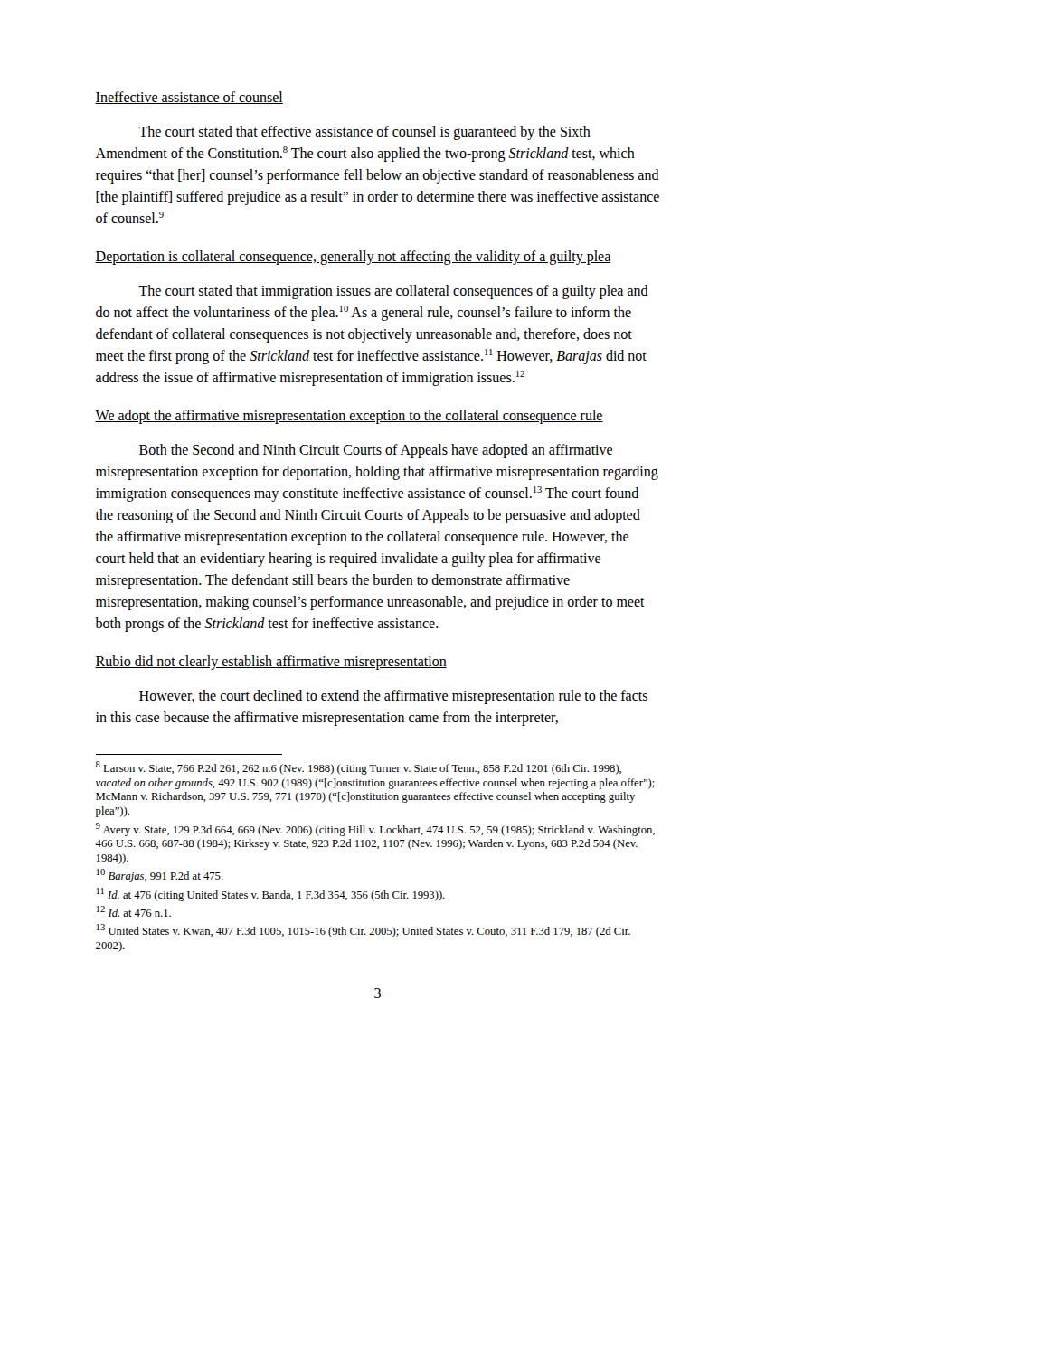Ineffective assistance of counsel
The court stated that effective assistance of counsel is guaranteed by the Sixth Amendment of the Constitution.8 The court also applied the two-prong Strickland test, which requires “that [her] counsel’s performance fell below an objective standard of reasonableness and [the plaintiff] suffered prejudice as a result” in order to determine there was ineffective assistance of counsel.9
Deportation is collateral consequence, generally not affecting the validity of a guilty plea
The court stated that immigration issues are collateral consequences of a guilty plea and do not affect the voluntariness of the plea.10 As a general rule, counsel’s failure to inform the defendant of collateral consequences is not objectively unreasonable and, therefore, does not meet the first prong of the Strickland test for ineffective assistance.11 However, Barajas did not address the issue of affirmative misrepresentation of immigration issues.12
We adopt the affirmative misrepresentation exception to the collateral consequence rule
Both the Second and Ninth Circuit Courts of Appeals have adopted an affirmative misrepresentation exception for deportation, holding that affirmative misrepresentation regarding immigration consequences may constitute ineffective assistance of counsel.13 The court found the reasoning of the Second and Ninth Circuit Courts of Appeals to be persuasive and adopted the affirmative misrepresentation exception to the collateral consequence rule. However, the court held that an evidentiary hearing is required invalidate a guilty plea for affirmative misrepresentation. The defendant still bears the burden to demonstrate affirmative misrepresentation, making counsel’s performance unreasonable, and prejudice in order to meet both prongs of the Strickland test for ineffective assistance.
Rubio did not clearly establish affirmative misrepresentation
However, the court declined to extend the affirmative misrepresentation rule to the facts in this case because the affirmative misrepresentation came from the interpreter,
8 Larson v. State, 766 P.2d 261, 262 n.6 (Nev. 1988) (citing Turner v. State of Tenn., 858 F.2d 1201 (6th Cir. 1998), vacated on other grounds, 492 U.S. 902 (1989) (“[c]onstitution guarantees effective counsel when rejecting a plea offer”); McMann v. Richardson, 397 U.S. 759, 771 (1970) (“[c]onstitution guarantees effective counsel when accepting guilty plea”)).
9 Avery v. State, 129 P.3d 664, 669 (Nev. 2006) (citing Hill v. Lockhart, 474 U.S. 52, 59 (1985); Strickland v. Washington, 466 U.S. 668, 687-88 (1984); Kirksey v. State, 923 P.2d 1102, 1107 (Nev. 1996); Warden v. Lyons, 683 P.2d 504 (Nev. 1984)).
10 Barajas, 991 P.2d at 475.
11 Id. at 476 (citing United States v. Banda, 1 F.3d 354, 356 (5th Cir. 1993)).
12 Id. at 476 n.1.
13 United States v. Kwan, 407 F.3d 1005, 1015-16 (9th Cir. 2005); United States v. Couto, 311 F.3d 179, 187 (2d Cir. 2002).
3